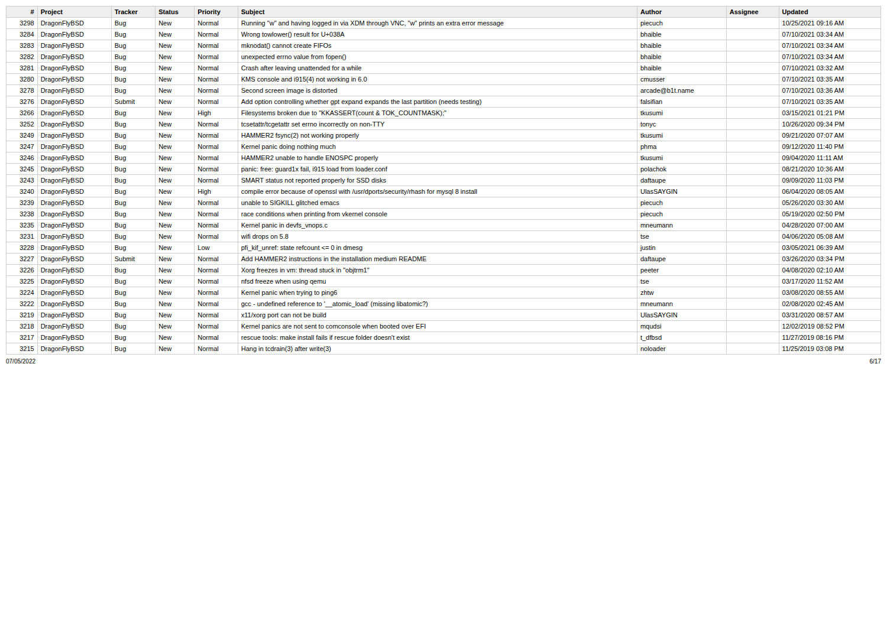| # | Project | Tracker | Status | Priority | Subject | Author | Assignee | Updated |
| --- | --- | --- | --- | --- | --- | --- | --- | --- |
| 3298 | DragonFlyBSD | Bug | New | Normal | Running "w" and having logged in via XDM through VNC, "w" prints an extra error message | piecuch | | 10/25/2021 09:16 AM |
| 3284 | DragonFlyBSD | Bug | New | Normal | Wrong towlower() result for U+038A | bhaible | | 07/10/2021 03:34 AM |
| 3283 | DragonFlyBSD | Bug | New | Normal | mknodat() cannot create FIFOs | bhaible | | 07/10/2021 03:34 AM |
| 3282 | DragonFlyBSD | Bug | New | Normal | unexpected errno value from fopen() | bhaible | | 07/10/2021 03:34 AM |
| 3281 | DragonFlyBSD | Bug | New | Normal | Crash after leaving unattended for a while | bhaible | | 07/10/2021 03:32 AM |
| 3280 | DragonFlyBSD | Bug | New | Normal | KMS console and i915(4) not working in 6.0 | cmusser | | 07/10/2021 03:35 AM |
| 3278 | DragonFlyBSD | Bug | New | Normal | Second screen image is distorted | arcade@b1t.name | | 07/10/2021 03:36 AM |
| 3276 | DragonFlyBSD | Submit | New | Normal | Add option controlling whether gpt expand expands the last partition (needs testing) | falsifian | | 07/10/2021 03:35 AM |
| 3266 | DragonFlyBSD | Bug | New | High | Filesystems broken due to "KKASSERT(count & TOK_COUNTMASK);" | tkusumi | | 03/15/2021 01:21 PM |
| 3252 | DragonFlyBSD | Bug | New | Normal | tcsetattr/tcgetattr set errno incorrectly on non-TTY | tonyc | | 10/26/2020 09:34 PM |
| 3249 | DragonFlyBSD | Bug | New | Normal | HAMMER2 fsync(2) not working properly | tkusumi | | 09/21/2020 07:07 AM |
| 3247 | DragonFlyBSD | Bug | New | Normal | Kernel panic doing nothing much | phma | | 09/12/2020 11:40 PM |
| 3246 | DragonFlyBSD | Bug | New | Normal | HAMMER2 unable to handle ENOSPC properly | tkusumi | | 09/04/2020 11:11 AM |
| 3245 | DragonFlyBSD | Bug | New | Normal | panic: free: guard1x fail, i915 load from loader.conf | polachok | | 08/21/2020 10:36 AM |
| 3243 | DragonFlyBSD | Bug | New | Normal | SMART status not reported properly for SSD disks | daftaupe | | 09/09/2020 11:03 PM |
| 3240 | DragonFlyBSD | Bug | New | High | compile error because of openssl with /usr/dports/security/rhash for mysql 8 install | UlasSAYGIN | | 06/04/2020 08:05 AM |
| 3239 | DragonFlyBSD | Bug | New | Normal | unable to SIGKILL glitched emacs | piecuch | | 05/26/2020 03:30 AM |
| 3238 | DragonFlyBSD | Bug | New | Normal | race conditions when printing from vkernel console | piecuch | | 05/19/2020 02:50 PM |
| 3235 | DragonFlyBSD | Bug | New | Normal | Kernel panic in devfs_vnops.c | mneumann | | 04/28/2020 07:00 AM |
| 3231 | DragonFlyBSD | Bug | New | Normal | wifi drops on 5.8 | tse | | 04/06/2020 05:08 AM |
| 3228 | DragonFlyBSD | Bug | New | Low | pfi_kif_unref: state refcount <= 0 in dmesg | justin | | 03/05/2021 06:39 AM |
| 3227 | DragonFlyBSD | Submit | New | Normal | Add HAMMER2 instructions in the installation medium README | daftaupe | | 03/26/2020 03:34 PM |
| 3226 | DragonFlyBSD | Bug | New | Normal | Xorg freezes in vm: thread stuck in "objtrm1" | peeter | | 04/08/2020 02:10 AM |
| 3225 | DragonFlyBSD | Bug | New | Normal | nfsd freeze when using qemu | tse | | 03/17/2020 11:52 AM |
| 3224 | DragonFlyBSD | Bug | New | Normal | Kernel panic when trying to ping6 | zhtw | | 03/08/2020 08:55 AM |
| 3222 | DragonFlyBSD | Bug | New | Normal | gcc - undefined reference to '__atomic_load' (missing libatomic?) | mneumann | | 02/08/2020 02:45 AM |
| 3219 | DragonFlyBSD | Bug | New | Normal | x11/xorg port can not be build | UlasSAYGIN | | 03/31/2020 08:57 AM |
| 3218 | DragonFlyBSD | Bug | New | Normal | Kernel panics are not sent to comconsole when booted over EFI | mqudsi | | 12/02/2019 08:52 PM |
| 3217 | DragonFlyBSD | Bug | New | Normal | rescue tools: make install fails if rescue folder doesn't exist | t_dfbsd | | 11/27/2019 08:16 PM |
| 3215 | DragonFlyBSD | Bug | New | Normal | Hang in tcdrain(3) after write(3) | noloader | | 11/25/2019 03:08 PM |
07/05/2022 6/17